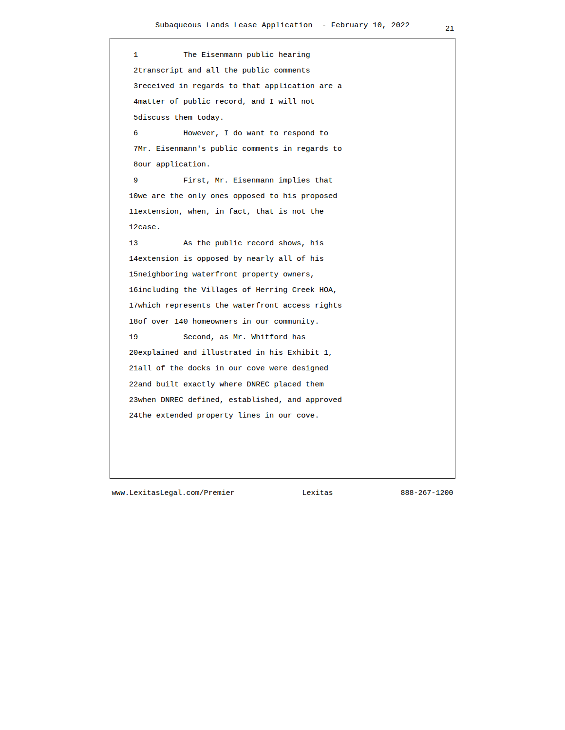Subaqueous Lands Lease Application - February 10, 2022
21
| 1 | The Eisenmann public hearing |
| 2 | transcript and all the public comments |
| 3 | received in regards to that application are a |
| 4 | matter of public record, and I will not |
| 5 | discuss them today. |
| 6 | However, I do want to respond to |
| 7 | Mr. Eisenmann's public comments in regards to |
| 8 | our application. |
| 9 | First, Mr. Eisenmann implies that |
| 10 | we are the only ones opposed to his proposed |
| 11 | extension, when, in fact, that is not the |
| 12 | case. |
| 13 | As the public record shows, his |
| 14 | extension is opposed by nearly all of his |
| 15 | neighboring waterfront property owners, |
| 16 | including the Villages of Herring Creek HOA, |
| 17 | which represents the waterfront access rights |
| 18 | of over 140 homeowners in our community. |
| 19 | Second, as Mr. Whitford has |
| 20 | explained and illustrated in his Exhibit 1, |
| 21 | all of the docks in our cove were designed |
| 22 | and built exactly where DNREC placed them |
| 23 | when DNREC defined, established, and approved |
| 24 | the extended property lines in our cove. |
www.LexitasLegal.com/Premier Lexitas 888-267-1200